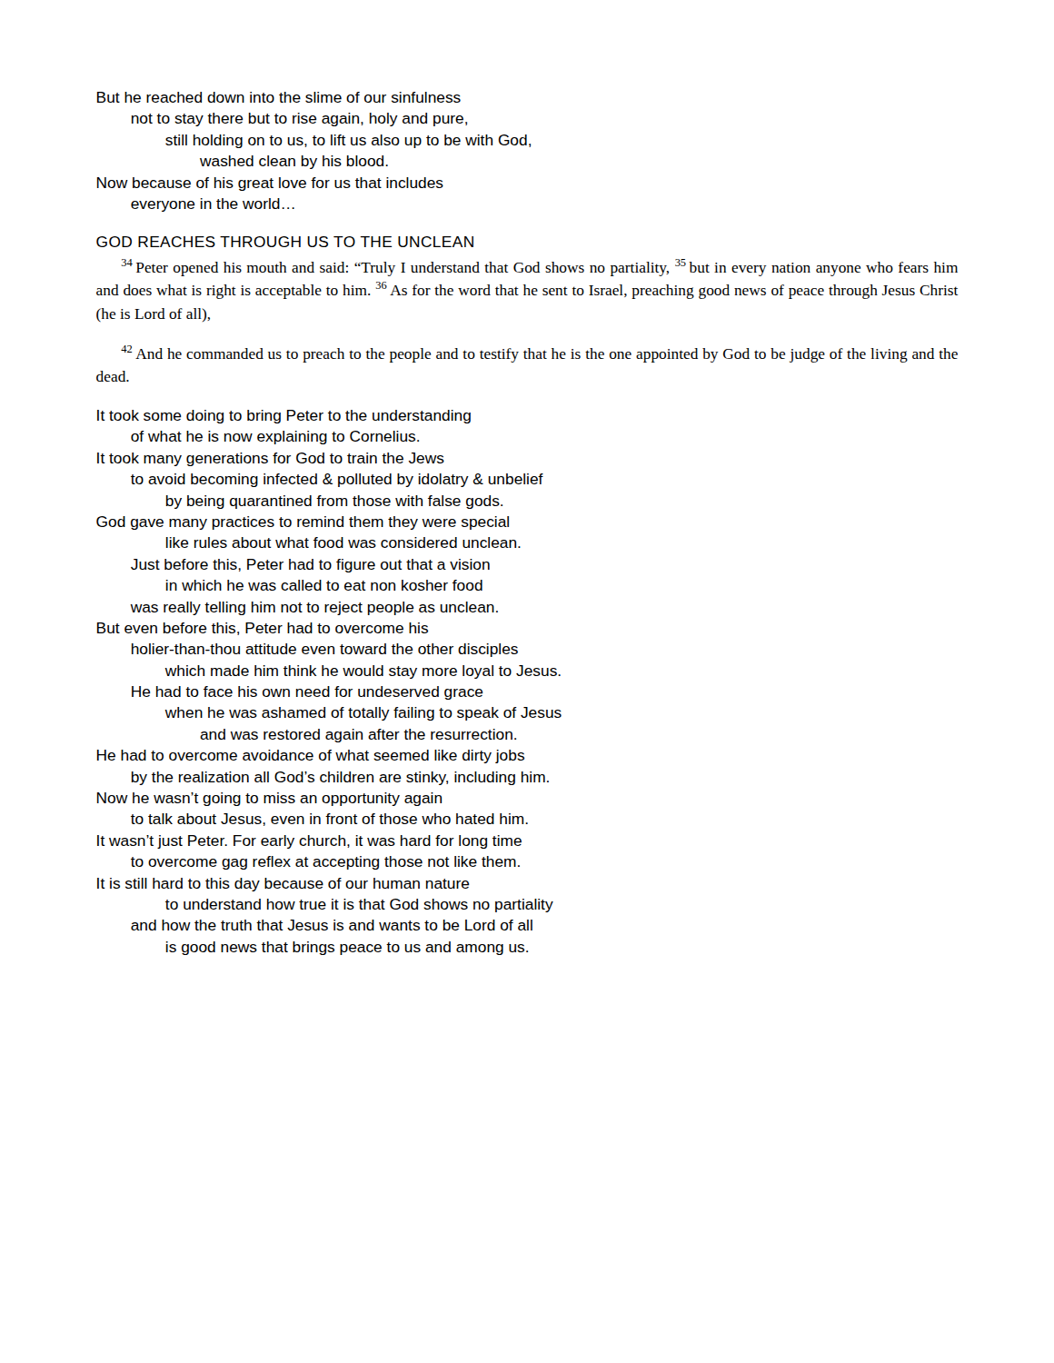But he reached down into the slime of our sinfulness
not to stay there but to rise again, holy and pure,
still holding on to us, to lift us also up to be with God,
washed clean by his blood.
Now because of his great love for us that includes
everyone in the world…
GOD REACHES THROUGH US TO THE UNCLEAN
34 Peter opened his mouth and said: “Truly I understand that God shows no partiality, 35 but in every nation anyone who fears him and does what is right is acceptable to him. 36 As for the word that he sent to Israel, preaching good news of peace through Jesus Christ (he is Lord of all),
42 And he commanded us to preach to the people and to testify that he is the one appointed by God to be judge of the living and the dead.
It took some doing to bring Peter to the understanding
of what he is now explaining to Cornelius.
It took many generations for God to train the Jews
to avoid becoming infected & polluted by idolatry & unbelief
by being quarantined from those with false gods.
God gave many practices to remind them they were special
like rules about what food was considered unclean.
Just before this, Peter had to figure out that a vision
in which he was called to eat non kosher food
was really telling him not to reject people as unclean.
But even before this, Peter had to overcome his
holier-than-thou attitude even toward the other disciples
which made him think he would stay more loyal to Jesus.
He had to face his own need for undeserved grace
when he was ashamed of totally failing to speak of Jesus
and was restored again after the resurrection.
He had to overcome avoidance of what seemed like dirty jobs
by the realization all God’s children are stinky, including him.
Now he wasn’t going to miss an opportunity again
to talk about Jesus, even in front of those who hated him.
It wasn’t just Peter. For early church, it was hard for long time
to overcome gag reflex at accepting those not like them.
It is still hard to this day because of our human nature
to understand how true it is that God shows no partiality
and how the truth that Jesus is and wants to be Lord of all
is good news that brings peace to us and among us.